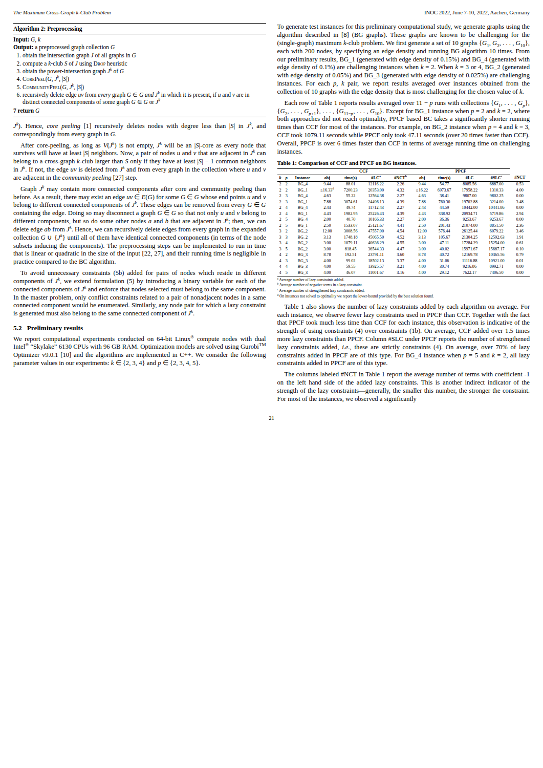The Maximum Cross-Graph k-Club Problem
INOC 2022, June 7-10, 2022, Aachen, Germany
Algorithm 2: Preprocessing
Input: G, k
Output: a preprocessed graph collection G
obtain the intersection graph J of all graphs in G
compute a k-club S of J using Drop heuristic
obtain the power-intersection graph Jk of G
CorePeel(G, Jk, |S|)
CommunityPeel(G, Jk, |S|)
recursively delete edge uv from every graph G ∈ G and Jk in which it is present, if u and v are in distinct connected components of some graph G ∈ G or Jk
7 return G
Jk). Hence, core peeling [1] recursively deletes nodes with degree less than |S| in Jk, and correspondingly from every graph in G.
After core-peeling, as long as V(Jk) is not empty, Jk will be an |S|-core as every node that survives will have at least |S| neighbors. Now, a pair of nodes u and v that are adjacent in Jk can belong to a cross-graph k-club larger than S only if they have at least |S| − 1 common neighbors in Jk. If not, the edge uv is deleted from Jk and from every graph in the collection where u and v are adjacent in the community peeling [27] step.
Graph Jk may contain more connected components after core and community peeling than before. As a result, there may exist an edge uv ∈ E(G) for some G ∈ G whose end points u and v belong to different connected components of Jk. These edges can be removed from every G ∈ G containing the edge. Doing so may disconnect a graph G ∈ G so that not only u and v belong to different components, but so do some other nodes a and b that are adjacent in Jk; then, we can delete edge ab from Jk. Hence, we can recursively delete edges from every graph in the expanded collection G ∪ {Jk} until all of them have identical connected components (in terms of the node subsets inducing the components). The preprocessing steps can be implemented to run in time that is linear or quadratic in the size of the input [22, 27], and their running time is negligible in practice compared to the BC algorithm.
To avoid unnecessary constraints (5b) added for pairs of nodes which reside in different components of Jk, we extend formulation (5) by introducing a binary variable for each of the connected components of Jk and enforce that nodes selected must belong to the same component. In the master problem, only conflict constraints related to a pair of nonadjacent nodes in a same connected component would be enumerated. Similarly, any node pair for which a lazy constraint is generated must also belong to the same connected component of Jk.
5.2 Preliminary results
We report computational experiments conducted on 64-bit Linux® compute nodes with dual Intel® “Skylake” 6130 CPUs with 96 GB RAM. Optimization models are solved using GurobiTM Optimizer v9.0.1 [10] and the algorithms are implemented in C++. We consider the following parameter values in our experiments: k ∈ {2, 3, 4} and p ∈ {2, 3, 4, 5}.
To generate test instances for this preliminary computational study, we generate graphs using the algorithm described in [8] (BG graphs). These graphs are known to be challenging for the (single-graph) maximum k-club problem. We first generate a set of 10 graphs {G1, G2, . . . , G10}, each with 200 nodes, by specifying an edge density and running BG algorithm 10 times. From our preliminary results, BG_1 (generated with edge density of 0.15%) and BG_4 (generated with edge density of 0.1%) are challenging instances when k = 2. When k = 3 or 4, BG_2 (generated with edge density of 0.05%) and BG_3 (generated with edge density of 0.025%) are challenging instances. For each p, k pair, we report results averaged over instances obtained from the collection of 10 graphs with the edge density that is most challenging for the chosen value of k.
Each row of Table 1 reports results averaged over 11 − p runs with collections {G1, . . . , Gp}, {G2, . . . , Gp+1}, . . . , {G11−p, . . . , G10}. Except for BG_1 instance when p = 2 and k = 2, where both approaches did not reach optimality, PPCF based BC takes a significantly shorter running times than CCF for most of the instances. For example, on BG_2 instance when p = 4 and k = 3, CCF took 1079.11 seconds while PPCF only took 47.11 seconds (over 20 times faster than CCF). Overall, PPCF is over 6 times faster than CCF in terms of average running time on challenging instances.
Table 1: Comparison of CCF and PPCF on BG instances.
| | CCF | PPCF |
| --- | --- | --- |
| k | p | Instance | obj | time(s) | #LC a | #NCT b | obj | time(s) | #LC | #SLC c | #NCT |
| 2 | 2 | BG_4 | 9.44 | 88.01 | 12116.22 | 2.26 | 9.44 | 54.77 | 8085.56 | 6887.00 | 0.53 |
| 2 | 2 | BG_1 | ≥16.33 d | 7200.23 | 20353.00 | 4.32 | ≥16.22 | 6973.67 | 17958.22 | 1310.33 | 4.00 |
| 2 | 3 | BG_4 | 4.63 | 55.22 | 12564.38 | 2.27 | 4.63 | 38.41 | 9807.00 | 9802.25 | 0.00 |
| 2 | 3 | BG_1 | 7.88 | 3074.61 | 24496.13 | 4.39 | 7.88 | 760.30 | 19702.88 | 3214.00 | 3.48 |
| 2 | 4 | BG_4 | 2.43 | 49.74 | 11712.43 | 2.27 | 2.43 | 44.59 | 10442.00 | 10441.86 | 0.00 |
| 2 | 4 | BG_1 | 4.43 | 1982.95 | 25226.43 | 4.39 | 4.43 | 338.92 | 20934.71 | 5719.86 | 2.94 |
| 2 | 5 | BG_4 | 2.00 | 40.70 | 10166.33 | 2.27 | 2.00 | 36.36 | 9253.67 | 9253.67 | 0.00 |
| 2 | 5 | BG_1 | 2.50 | 1533.07 | 25121.67 | 4.41 | 2.50 | 201.43 | 21074.00 | 8851.50 | 2.36 |
| 3 | 2 | BG_2 | 12.00 | 3008.56 | 47557.00 | 4.54 | 12.00 | 576.44 | 26125.44 | 6079.22 | 3.46 |
| 3 | 3 | BG_2 | 3.13 | 1748.18 | 45065.50 | 4.52 | 3.13 | 105.67 | 21304.25 | 12592.63 | 1.91 |
| 3 | 4 | BG_2 | 3.00 | 1079.11 | 40636.29 | 4.55 | 3.00 | 47.11 | 17284.29 | 15254.00 | 0.61 |
| 3 | 5 | BG_2 | 3.00 | 818.45 | 36544.33 | 4.47 | 3.00 | 40.02 | 15971.67 | 15687.17 | 0.10 |
| 4 | 2 | BG_3 | 8.78 | 192.51 | 23791.11 | 3.60 | 8.78 | 40.72 | 12169.78 | 10365.56 | 0.79 |
| 4 | 3 | BG_3 | 4.00 | 99.02 | 18502.13 | 3.37 | 4.00 | 31.06 | 11116.88 | 10921.00 | 0.01 |
| 4 | 4 | BG_3 | 4.00 | 59.55 | 13925.57 | 3.21 | 4.00 | 30.74 | 9216.86 | 8992.71 | 0.00 |
| 4 | 5 | BG_3 | 4.00 | 46.07 | 11001.67 | 3.16 | 4.00 | 29.12 | 7622.17 | 7406.50 | 0.00 |
a Average number of lazy constraints added.
b Average number of negative terms in a lazy constraint.
c Average number of strengthened lazy constraints added.
d On instances not solved to optimality we report the lower-bound provided by the best solution found.
Table 1 also shows the number of lazy constraints added by each algorithm on average. For each instance, we observe fewer lazy constraints used in PPCF than CCF. Together with the fact that PPCF took much less time than CCF for each instance, this observation is indicative of the strength of using constraints (4) over constraints (1b). On average, CCF added over 1.5 times more lazy constraints than PPCF. Column #SLC under PPCF reports the number of strengthened lazy constraints added, i.e., these are strictly constraints (4). On average, over 70% of lazy constraints added in PPCF are of this type. For BG_4 instance when p = 5 and k = 2, all lazy constraints added in PPCF are of this type.
The columns labeled #NCT in Table 1 report the average number of terms with coefficient -1 on the left hand side of the added lazy constraints. This is another indirect indicator of the strength of the lazy constraints—generally, the smaller this number, the stronger the constraint. For most of the instances, we observed a significantly
21